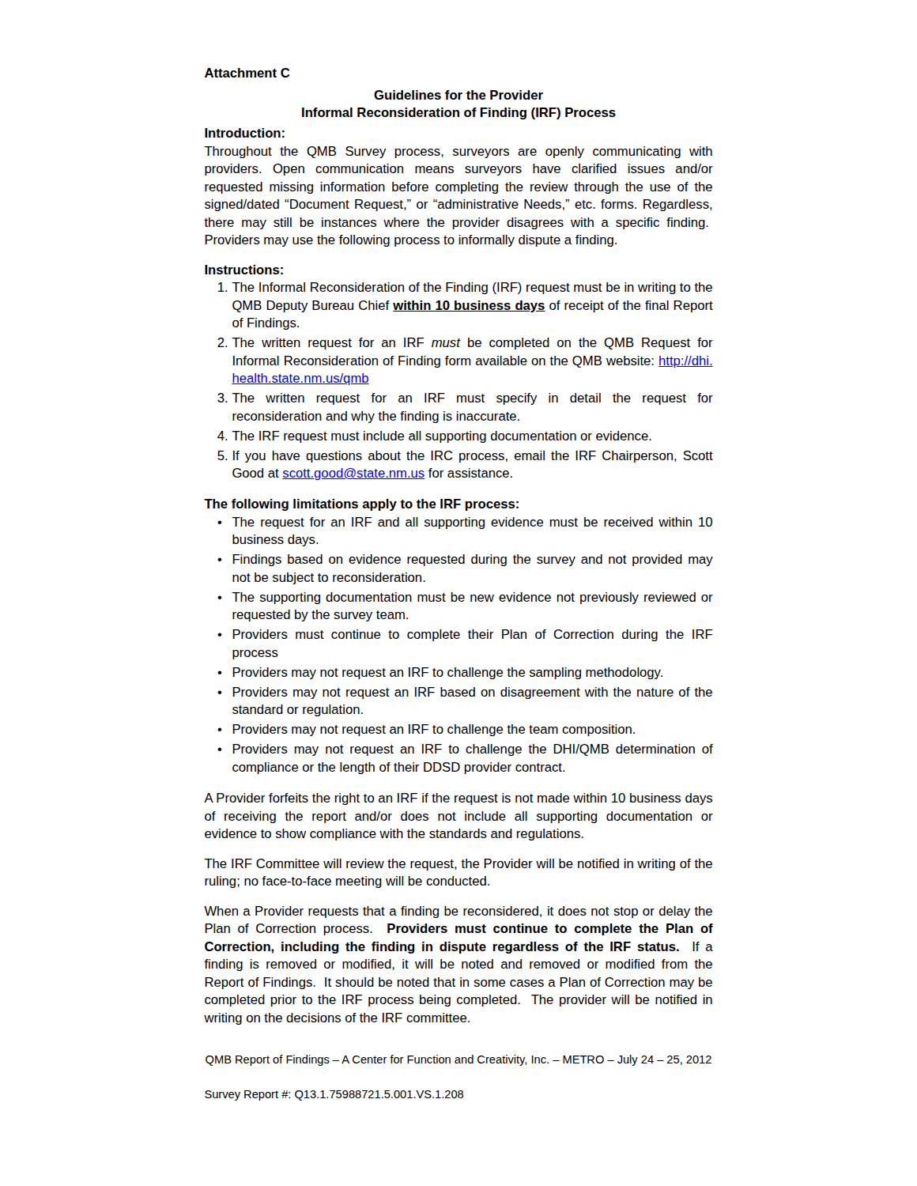Attachment C
Guidelines for the Provider
Informal Reconsideration of Finding (IRF) Process
Introduction:
Throughout the QMB Survey process, surveyors are openly communicating with providers. Open communication means surveyors have clarified issues and/or requested missing information before completing the review through the use of the signed/dated “Document Request,” or “administrative Needs,” etc. forms. Regardless, there may still be instances where the provider disagrees with a specific finding. Providers may use the following process to informally dispute a finding.
Instructions:
The Informal Reconsideration of the Finding (IRF) request must be in writing to the QMB Deputy Bureau Chief within 10 business days of receipt of the final Report of Findings.
The written request for an IRF must be completed on the QMB Request for Informal Reconsideration of Finding form available on the QMB website: http://dhi.health.state.nm.us/qmb
The written request for an IRF must specify in detail the request for reconsideration and why the finding is inaccurate.
The IRF request must include all supporting documentation or evidence.
If you have questions about the IRC process, email the IRF Chairperson, Scott Good at scott.good@state.nm.us for assistance.
The following limitations apply to the IRF process:
The request for an IRF and all supporting evidence must be received within 10 business days.
Findings based on evidence requested during the survey and not provided may not be subject to reconsideration.
The supporting documentation must be new evidence not previously reviewed or requested by the survey team.
Providers must continue to complete their Plan of Correction during the IRF process
Providers may not request an IRF to challenge the sampling methodology.
Providers may not request an IRF based on disagreement with the nature of the standard or regulation.
Providers may not request an IRF to challenge the team composition.
Providers may not request an IRF to challenge the DHI/QMB determination of compliance or the length of their DDSD provider contract.
A Provider forfeits the right to an IRF if the request is not made within 10 business days of receiving the report and/or does not include all supporting documentation or evidence to show compliance with the standards and regulations.
The IRF Committee will review the request, the Provider will be notified in writing of the ruling; no face-to-face meeting will be conducted.
When a Provider requests that a finding be reconsidered, it does not stop or delay the Plan of Correction process. Providers must continue to complete the Plan of Correction, including the finding in dispute regardless of the IRF status. If a finding is removed or modified, it will be noted and removed or modified from the Report of Findings. It should be noted that in some cases a Plan of Correction may be completed prior to the IRF process being completed. The provider will be notified in writing on the decisions of the IRF committee.
QMB Report of Findings – A Center for Function and Creativity, Inc. – METRO – July 24 – 25, 2012
Survey Report #: Q13.1.75988721.5.001.VS.1.208